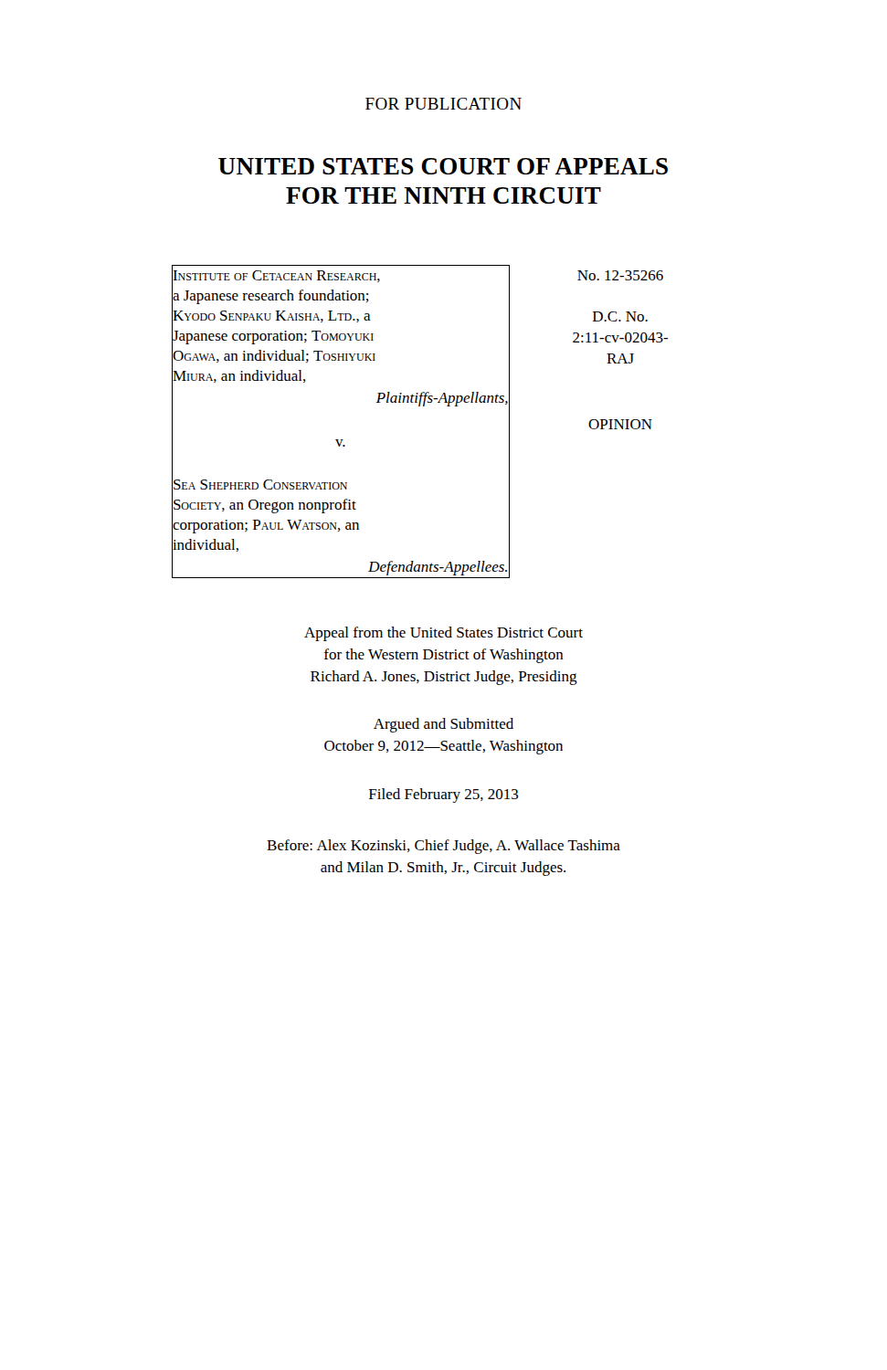FOR PUBLICATION
UNITED STATES COURT OF APPEALS
FOR THE NINTH CIRCUIT
| Institute of Cetacean Research , a Japanese research foundation; Kyodo Senpaku Kaisha, Ltd. , a Japanese corporation; Tomoyuki Ogawa , an individual; Toshiyuki Miura , an individual, Plaintiffs-Appellants, v. Sea Shepherd Conservation Society , an Oregon nonprofit corporation; Paul Watson , an individual, Defendants-Appellees. | | No. 12-35266 D.C. No. 2:11-cv-02043- RAJ OPINION |
Appeal from the United States District Court
for the Western District of Washington
Richard A. Jones, District Judge, Presiding
Argued and Submitted
October 9, 2012—Seattle, Washington
Filed February 25, 2013
Before: Alex Kozinski, Chief Judge, A. Wallace Tashima
and Milan D. Smith, Jr., Circuit Judges.